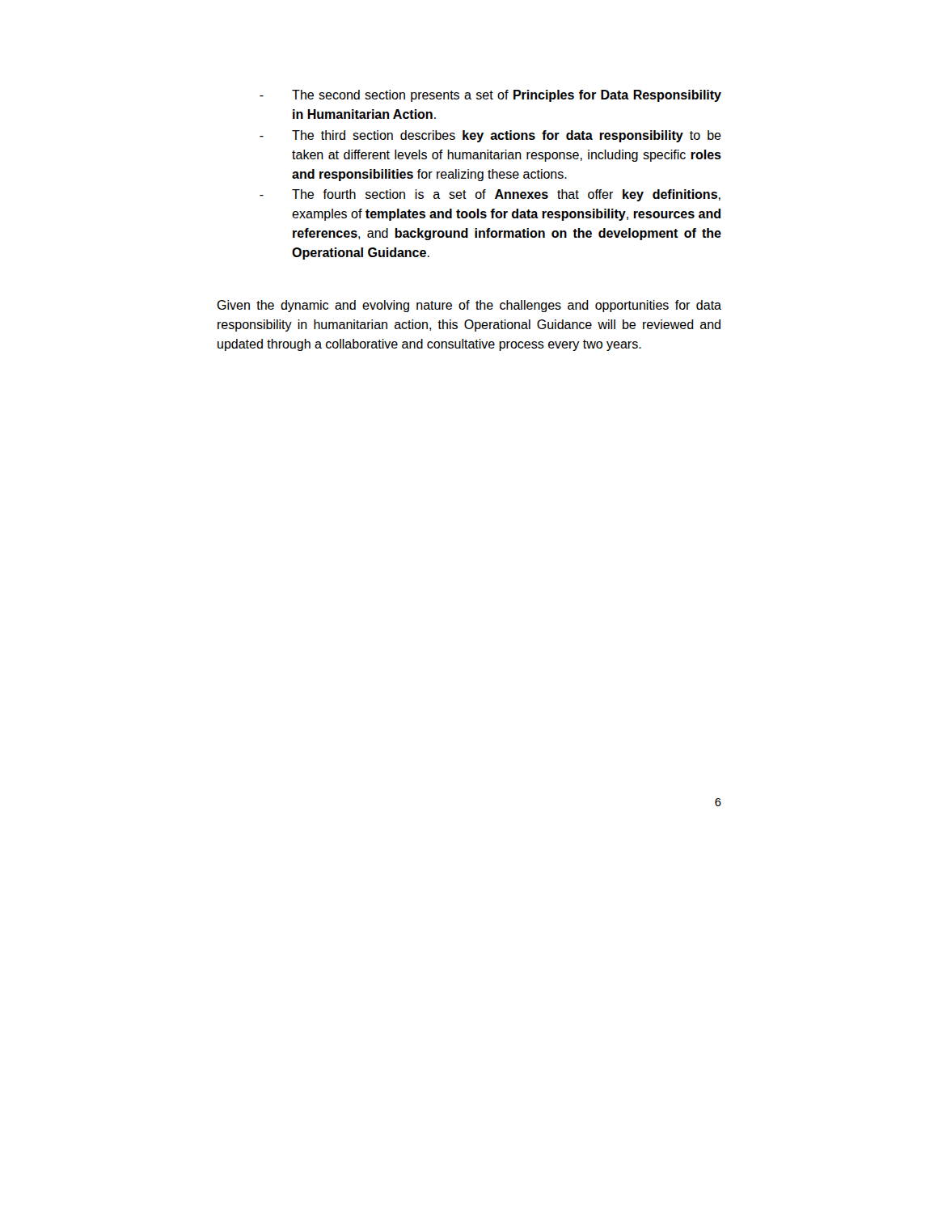The second section presents a set of Principles for Data Responsibility in Humanitarian Action.
The third section describes key actions for data responsibility to be taken at different levels of humanitarian response, including specific roles and responsibilities for realizing these actions.
The fourth section is a set of Annexes that offer key definitions, examples of templates and tools for data responsibility, resources and references, and background information on the development of the Operational Guidance.
Given the dynamic and evolving nature of the challenges and opportunities for data responsibility in humanitarian action, this Operational Guidance will be reviewed and updated through a collaborative and consultative process every two years.
6